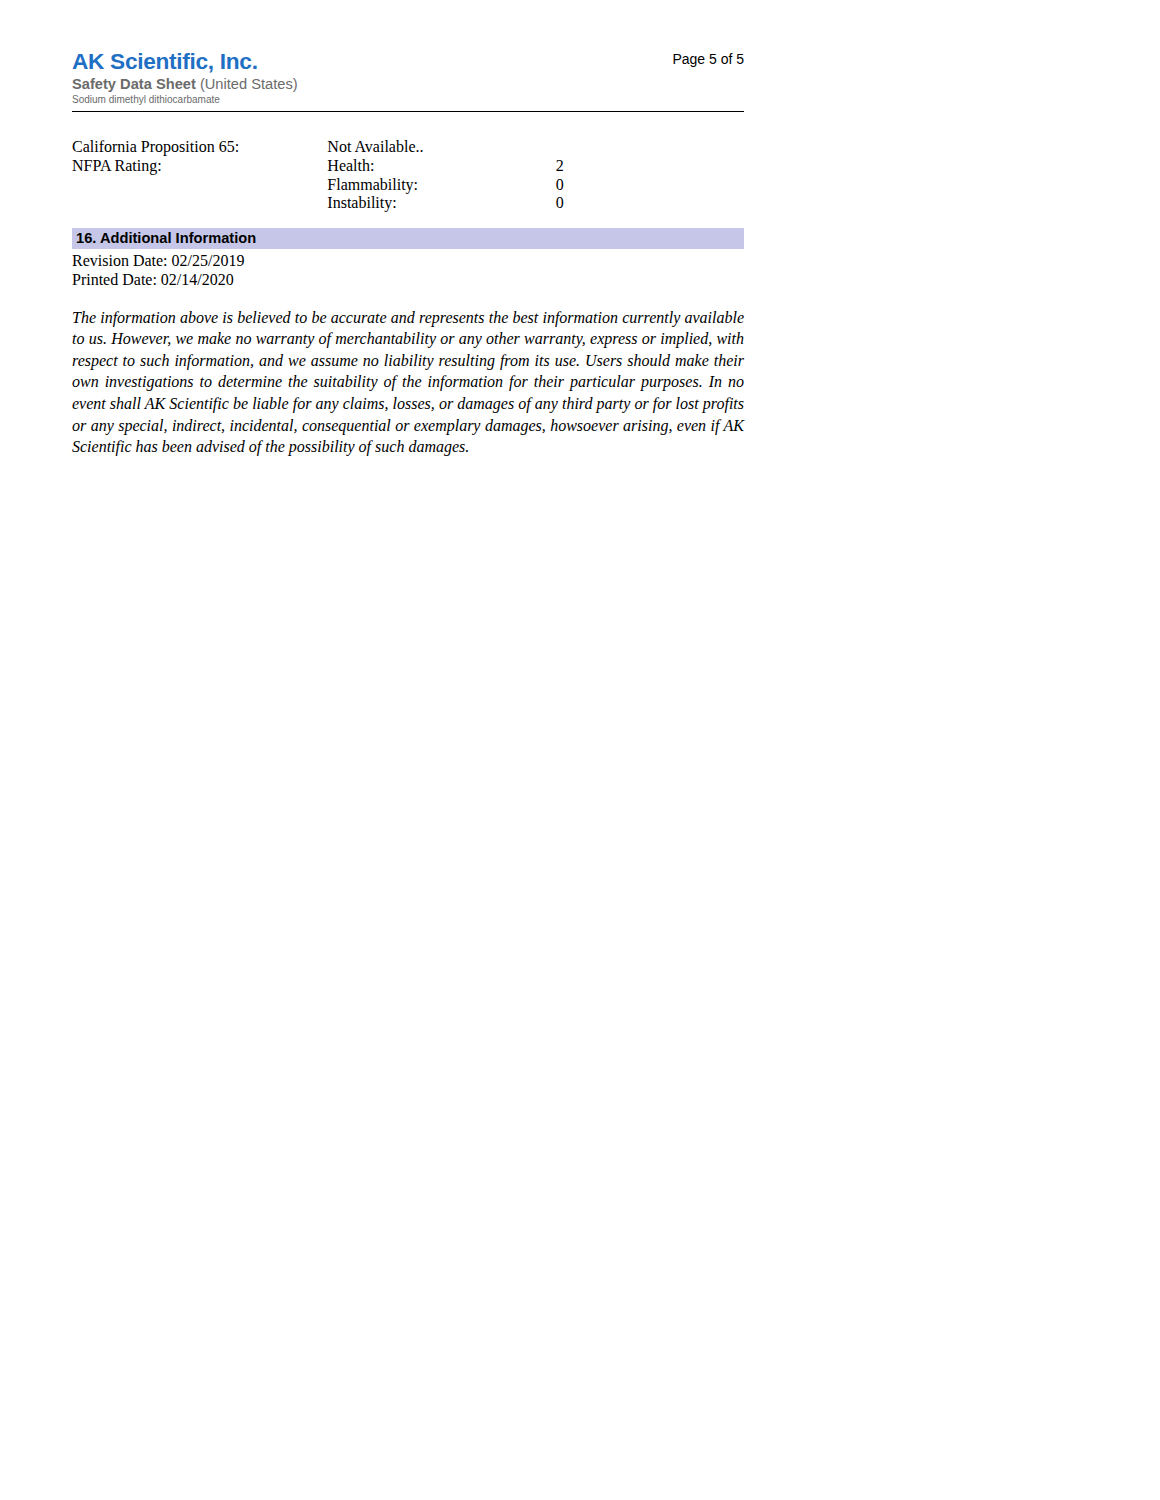Page 5 of 5
AK Scientific, Inc.
Safety Data Sheet (United States)
Sodium dimethyl dithiocarbamate
| California Proposition 65: | Not Available.. | |
| NFPA Rating: | Health: | 2 |
| | Flammability: | 0 |
| | Instability: | 0 |
16. Additional Information
Revision Date: 02/25/2019
Printed Date: 02/14/2020
The information above is believed to be accurate and represents the best information currently available to us. However, we make no warranty of merchantability or any other warranty, express or implied, with respect to such information, and we assume no liability resulting from its use. Users should make their own investigations to determine the suitability of the information for their particular purposes. In no event shall AK Scientific be liable for any claims, losses, or damages of any third party or for lost profits or any special, indirect, incidental, consequential or exemplary damages, howsoever arising, even if AK Scientific has been advised of the possibility of such damages.